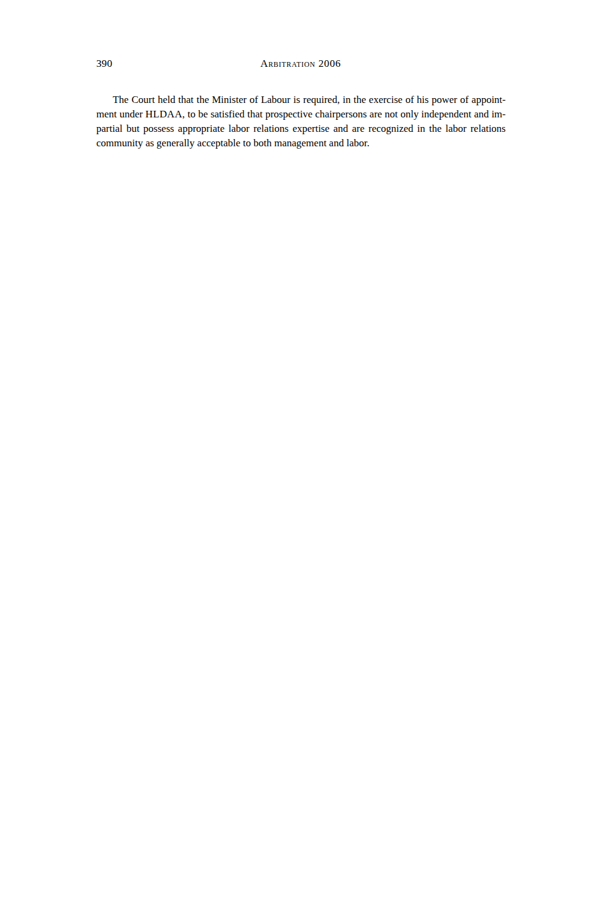390 Arbitration 2006
The Court held that the Minister of Labour is required, in the exercise of his power of appointment under HLDAA, to be satisfied that prospective chairpersons are not only independent and impartial but possess appropriate labor relations expertise and are recognized in the labor relations community as generally acceptable to both management and labor.